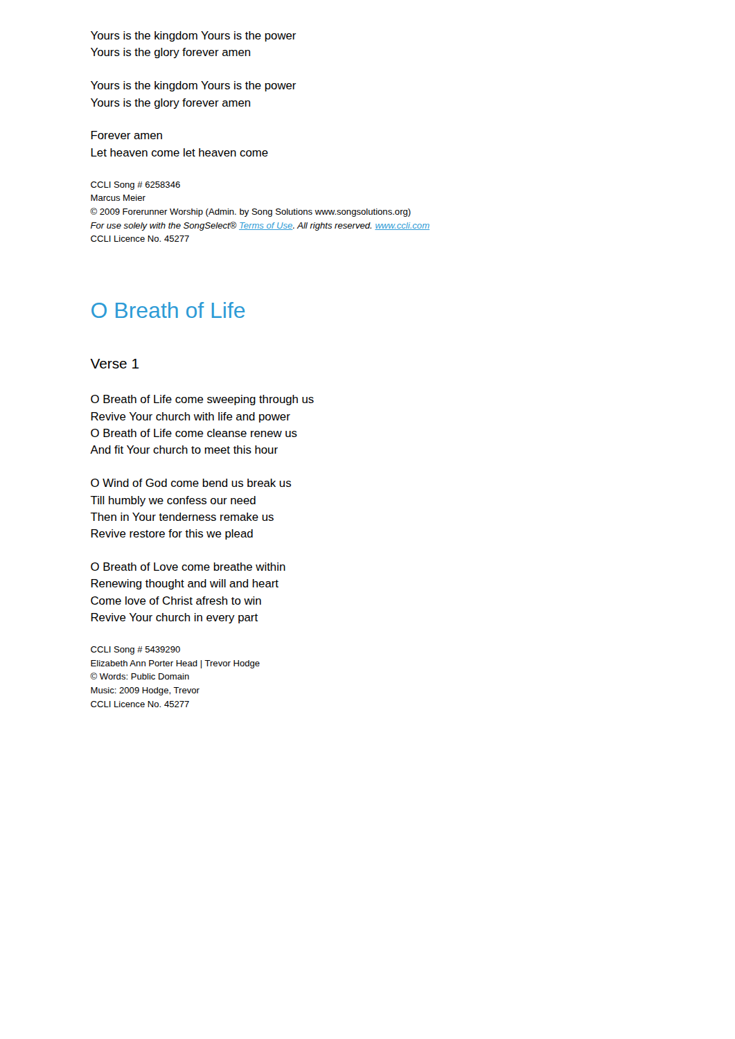Yours is the kingdom Yours is the power
Yours is the glory forever amen
Yours is the kingdom Yours is the power
Yours is the glory forever amen
Forever amen
Let heaven come let heaven come
CCLI Song # 6258346
Marcus Meier
© 2009 Forerunner Worship (Admin. by Song Solutions www.songsolutions.org)
For use solely with the SongSelect® Terms of Use. All rights reserved. www.ccli.com
CCLI Licence No. 45277
O Breath of Life
Verse 1
O Breath of Life come sweeping through us
Revive Your church with life and power
O Breath of Life come cleanse renew us
And fit Your church to meet this hour
O Wind of God come bend us break us
Till humbly we confess our need
Then in Your tenderness remake us
Revive restore for this we plead
O Breath of Love come breathe within
Renewing thought and will and heart
Come love of Christ afresh to win
Revive Your church in every part
CCLI Song # 5439290
Elizabeth Ann Porter Head | Trevor Hodge
© Words: Public Domain
Music: 2009 Hodge, Trevor
CCLI Licence No. 45277